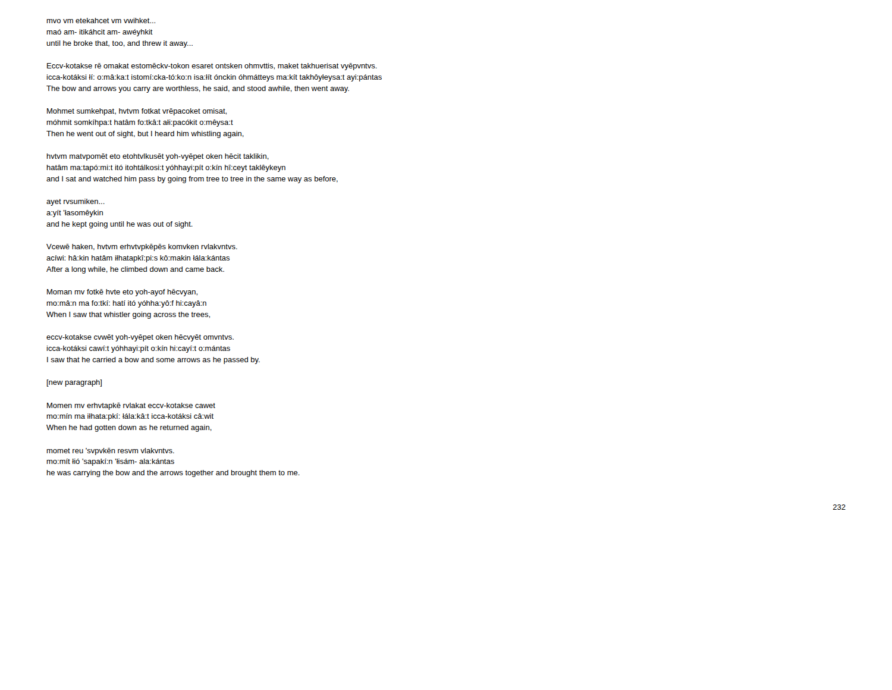mvo vm etekahcet vm vwihket...
maó am- itikáhcit am- awéyhkit
until he broke that, too, and threw it away...
Eccv-kotakse rē omakat estomēckv-tokon esaret ontsken ohmvttis, maket takhuerisat vyēpvntvs.
icca-kotáksi łí: o:mâ:ka:t istomí:cka-tó:ko:n isa:łít ónckin óhmátteys ma:kít takhôyłeysa:t ayi:pántas
The bow and arrows you carry are worthless, he said, and stood awhile, then went away.
Mohmet sumkehpat, hvtvm fotkat vrēpacoket omisat,
móhmit somkíhpa:t hatâm fo:tkâ:t ałi:pacókit o:mêysa:t
Then he went out of sight, but I heard him whistling again,
hvtvm matvpomēt eto etohtvlkusēt yoh-vyēpet oken hēcit taklikin,
hatâm ma:tapó:mi:t itó itohtálkosi:t yóhhayi:pít o:kín hî:ceyt taklêykeyn
and I sat and watched him pass by going from tree to tree in the same way as before,
ayet rvsumiken...
a:yít 'łasomêykin
and he kept going until he was out of sight.
Vcewē haken, hvtvm erhvtvpkēpēs komvken rvlakvntvs.
acíwi: hâ:kin hatâm iłhatapkî:pi:s kô:makin łála:kántas
After a long while, he climbed down and came back.
Moman mv fotkē hvte eto yoh-ayof hēcvyan,
mo:mâ:n ma fo:tkí: hatí itó yóhha:yô:f hi:cayâ:n
When I saw that whistler going across the trees,
eccv-kotakse cvwēt yoh-vyēpet oken hēcvyēt omvntvs.
icca-kotáksi cawí:t yóhhayi:pít o:kín hi:cayí:t o:mántas
I saw that he carried a bow and some arrows as he passed by.
[new paragraph]
Momen mv erhvtapkē rvlakat eccv-kotakse cawet
mo:mín ma iłhata:pkí: łála:kâ:t icca-kotáksi câ:wit
When he had gotten down as he returned again,
momet reu 'svpvkēn resvm vlakvntvs.
mo:mít łió 'sapakí:n 'łisám- ala:kántas
he was carrying the bow and the arrows together and brought them to me.
232